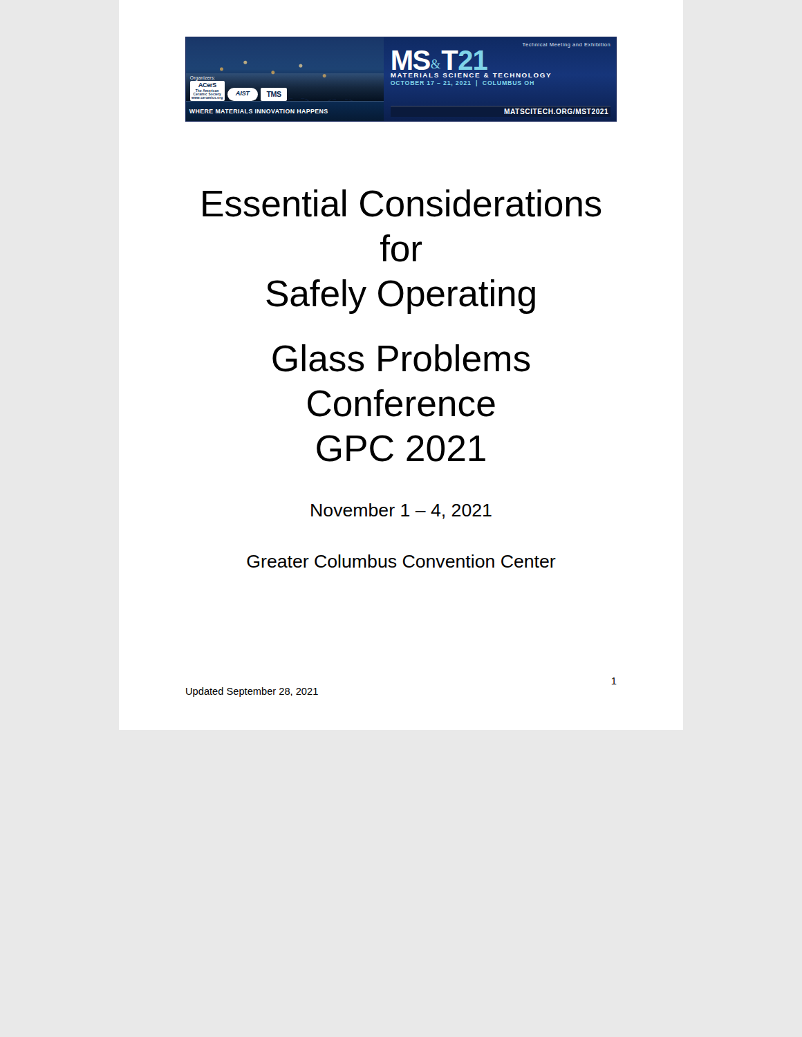Organizers:
ACerS The American
Ceramic Society www.ceramics.org
AIST
TMS
Where Materials Innovation Happens
Technical Meeting and Exhibition
MS&T 21
MATERIALS SCIENCE & TECHNOLOGY
OCTOBER 17 – 21, 2021 | COLUMBUS OH
MATSCITECH.ORG/MST2021
Essential Considerations for Safely Operating
Glass Problems Conference GPC 2021
November 1 – 4, 2021 Greater Columbus Convention Center
Updated September 28, 2021
1